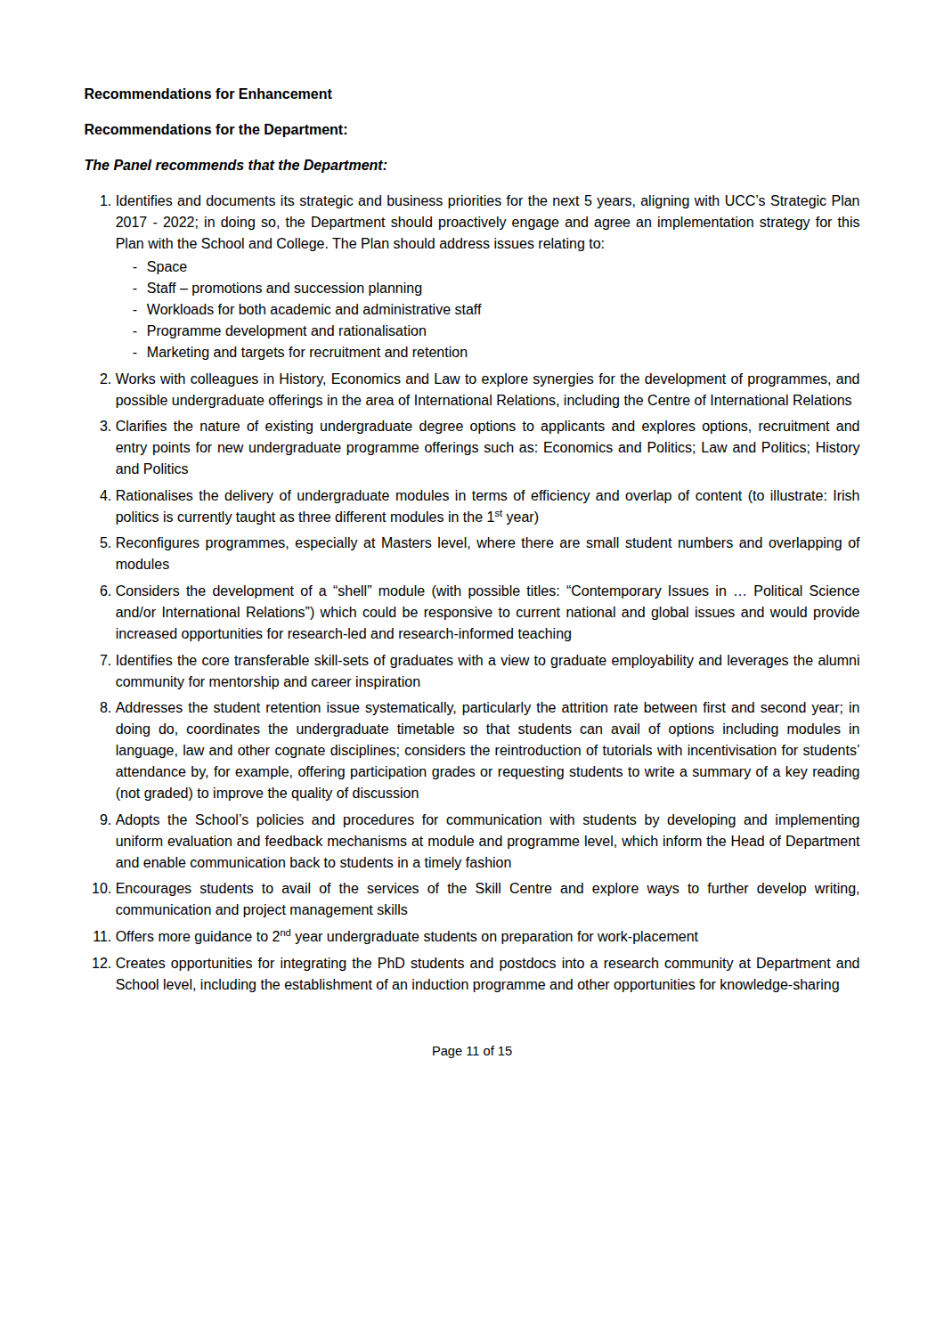Recommendations for Enhancement
Recommendations for the Department:
The Panel recommends that the Department:
Identifies and documents its strategic and business priorities for the next 5 years, aligning with UCC’s Strategic Plan 2017 - 2022; in doing so, the Department should proactively engage and agree an implementation strategy for this Plan with the School and College. The Plan should address issues relating to:
Space
Staff – promotions and succession planning
Workloads for both academic and administrative staff
Programme development and rationalisation
Marketing and targets for recruitment and retention
Works with colleagues in History, Economics and Law to explore synergies for the development of programmes, and possible undergraduate offerings in the area of International Relations, including the Centre of International Relations
Clarifies the nature of existing undergraduate degree options to applicants and explores options, recruitment and entry points for new undergraduate programme offerings such as: Economics and Politics; Law and Politics; History and Politics
Rationalises the delivery of undergraduate modules in terms of efficiency and overlap of content (to illustrate: Irish politics is currently taught as three different modules in the 1st year)
Reconfigures programmes, especially at Masters level, where there are small student numbers and overlapping of modules
Considers the development of a “shell” module (with possible titles: “Contemporary Issues in … Political Science and/or International Relations”) which could be responsive to current national and global issues and would provide increased opportunities for research-led and research-informed teaching
Identifies the core transferable skill-sets of graduates with a view to graduate employability and leverages the alumni community for mentorship and career inspiration
Addresses the student retention issue systematically, particularly the attrition rate between first and second year; in doing do, coordinates the undergraduate timetable so that students can avail of options including modules in language, law and other cognate disciplines; considers the reintroduction of tutorials with incentivisation for students’ attendance by, for example, offering participation grades or requesting students to write a summary of a key reading (not graded) to improve the quality of discussion
Adopts the School’s policies and procedures for communication with students by developing and implementing uniform evaluation and feedback mechanisms at module and programme level, which inform the Head of Department and enable communication back to students in a timely fashion
Encourages students to avail of the services of the Skill Centre and explore ways to further develop writing, communication and project management skills
Offers more guidance to 2nd year undergraduate students on preparation for work-placement
Creates opportunities for integrating the PhD students and postdocs into a research community at Department and School level, including the establishment of an induction programme and other opportunities for knowledge-sharing
Page 11 of 15